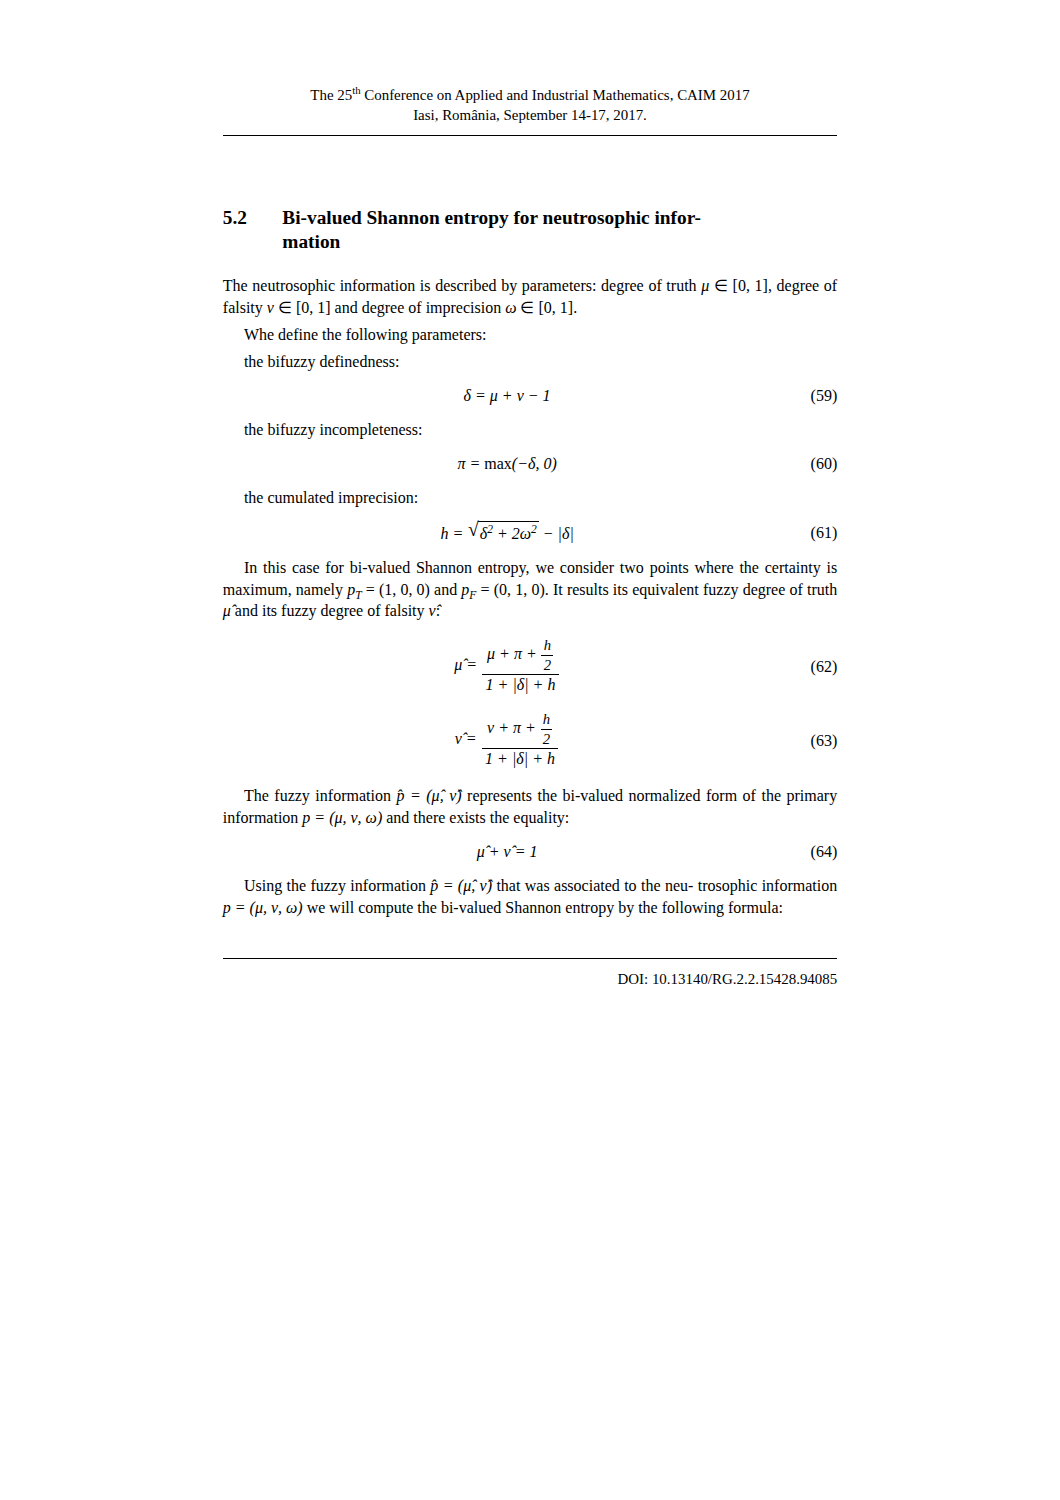The 25th Conference on Applied and Industrial Mathematics, CAIM 2017
Iasi, România, September 14-17, 2017.
5.2 Bi-valued Shannon entropy for neutrosophic infor- mation
The neutrosophic information is described by parameters: degree of truth μ ∈ [0, 1], degree of falsity ν ∈ [0, 1] and degree of imprecision ω ∈ [0, 1].
Whe define the following parameters:
the bifuzzy definedness:
δ = μ + ν − 1
(59)
the bifuzzy incompleteness:
π = max(−δ, 0)
(60)
the cumulated imprecision:
h = δ2 + 2ω2 − |δ|
(61)
In this case for bi-valued Shannon entropy, we consider two points where the certainty is maximum, namely pT = (1, 0, 0) and pF = (0, 1, 0). It results its equivalent fuzzy degree of truth μ̂ and its fuzzy degree of falsity ν̂:
μ̂ = μ + π + h 2 1 + |δ| + h
(62)
ν̂ = ν + π + h 2 1 + |δ| + h
(63)
The fuzzy information p̂ = (μ̂, ν̂) represents the bi-valued normalized form of the primary information p = (μ, ν, ω) and there exists the equality:
μ̂ + ν̂ = 1
(64)
Using the fuzzy information p̂ = (μ̂, ν̂) that was associated to the neu- trosophic information p = (μ, ν, ω) we will compute the bi-valued Shannon entropy by the following formula:
DOI: 10.13140/RG.2.2.15428.94085